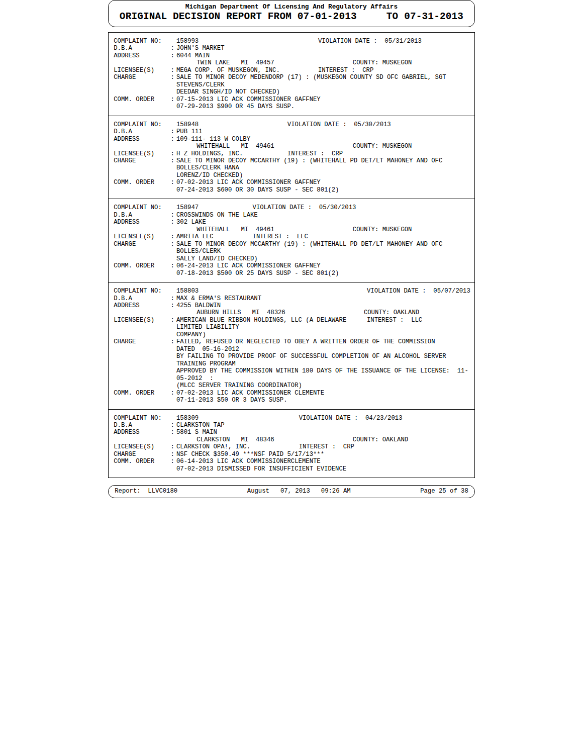Michigan Department Of Licensing And Regulatory Affairs
ORIGINAL DECISION REPORT FROM 07-01-2013 TO 07-31-2013
| COMPLAINT NO: | | 158993 | VIOLATION DATE : 05/31/2013 |
| D.B.A | : | JOHN'S MARKET |
| ADDRESS | : | 6044 MAIN |
| | | TWIN LAKE MI 49457 COUNTY: MUSKEGON |
| LICENSEE(S) | : | MEGA CORP. OF MUSKEGON, INC. | INTEREST : CRP |
| CHARGE | : | SALE TO MINOR DECOY MEDENDORP (17) : (MUSKEGON COUNTY SD OFC GABRIEL, SGT STEVENS/CLERK DEEDAR SINGH/ID NOT CHECKED) |
| COMM. ORDER | : | 07-15-2013 LIC ACK COMMISSIONER GAFFNEY |
| | | 07-29-2013 $900 OR 45 DAYS SUSP. |
| COMPLAINT NO: | | 158948 | VIOLATION DATE : 05/30/2013 |
| D.B.A | : | PUB 111 |
| ADDRESS | : | 109-111- 113 W COLBY |
| | | WHITEHALL MI 49461 COUNTY: MUSKEGON |
| LICENSEE(S) | : | H Z HOLDINGS, INC. | INTEREST : CRP |
| CHARGE | : | SALE TO MINOR DECOY MCCARTHY (19) : (WHITEHALL PD DET/LT MAHONEY AND OFC BOLLES/CLERK HANA LORENZ/ID CHECKED) |
| COMM. ORDER | : | 07-02-2013 LIC ACK COMMISSIONER GAFFNEY |
| | | 07-24-2013 $600 OR 30 DAYS SUSP - SEC 801(2) |
| COMPLAINT NO: | | 158947 | VIOLATION DATE : 05/30/2013 |
| D.B.A | : | CROSSWINDS ON THE LAKE |
| ADDRESS | : | 302 LAKE |
| | | WHITEHALL MI 49461 COUNTY: MUSKEGON |
| LICENSEE(S) | : | AMRITA LLC | INTEREST : LLC |
| CHARGE | : | SALE TO MINOR DECOY MCCARTHY (19) : (WHITEHALL PD DET/LT MAHONEY AND OFC BOLLES/CLERK SALLY LAND/ID CHECKED) |
| COMM. ORDER | : | 06-24-2013 LIC ACK COMMISSIONER GAFFNEY |
| | | 07-18-2013 $500 OR 25 DAYS SUSP - SEC 801(2) |
| COMPLAINT NO: | | 158803 | VIOLATION DATE : 05/07/2013 |
| D.B.A | : | MAX & ERMA'S RESTAURANT |
| ADDRESS | : | 4255 BALDWIN |
| | | AUBURN HILLS MI 48326 COUNTY: OAKLAND |
| LICENSEE(S) | : | AMERICAN BLUE RIBBON HOLDINGS, LLC (A DELAWARE LIMITED LIABILITY COMPANY) | INTEREST : LLC |
| CHARGE | : | FAILED, REFUSED OR NEGLECTED TO OBEY A WRITTEN ORDER OF THE COMMISSION DATED 05-16-2012 BY FAILING TO PROVIDE PROOF OF SUCCESSFUL COMPLETION OF AN ALCOHOL SERVER TRAINING PROGRAM APPROVED BY THE COMMISSION WITHIN 180 DAYS OF THE ISSUANCE OF THE LICENSE: 11-05-2012 : (MLCC SERVER TRAINING COORDINATOR) |
| COMM. ORDER | : | 07-02-2013 LIC ACK COMMISSIONER CLEMENTE |
| | | 07-11-2013 $50 OR 3 DAYS SUSP. |
| COMPLAINT NO: | | 158309 | VIOLATION DATE : 04/23/2013 |
| D.B.A | : | CLARKSTON TAP |
| ADDRESS | : | 5801 S MAIN |
| | | CLARKSTON MI 48346 COUNTY: OAKLAND |
| LICENSEE(S) | : | CLARKSTON OPA!, INC. | INTEREST : CRP |
| CHARGE | : | NSF CHECK $350.49 ***NSF PAID 5/17/13*** |
| COMM. ORDER | : | 06-14-2013 LIC ACK COMMISSIONERCLEMENTE |
| | | 07-02-2013 DISMISSED FOR INSUFFICIENT EVIDENCE |
Report: LLVC0180
August 07, 2013 09:26 AM
Page 25 of 38